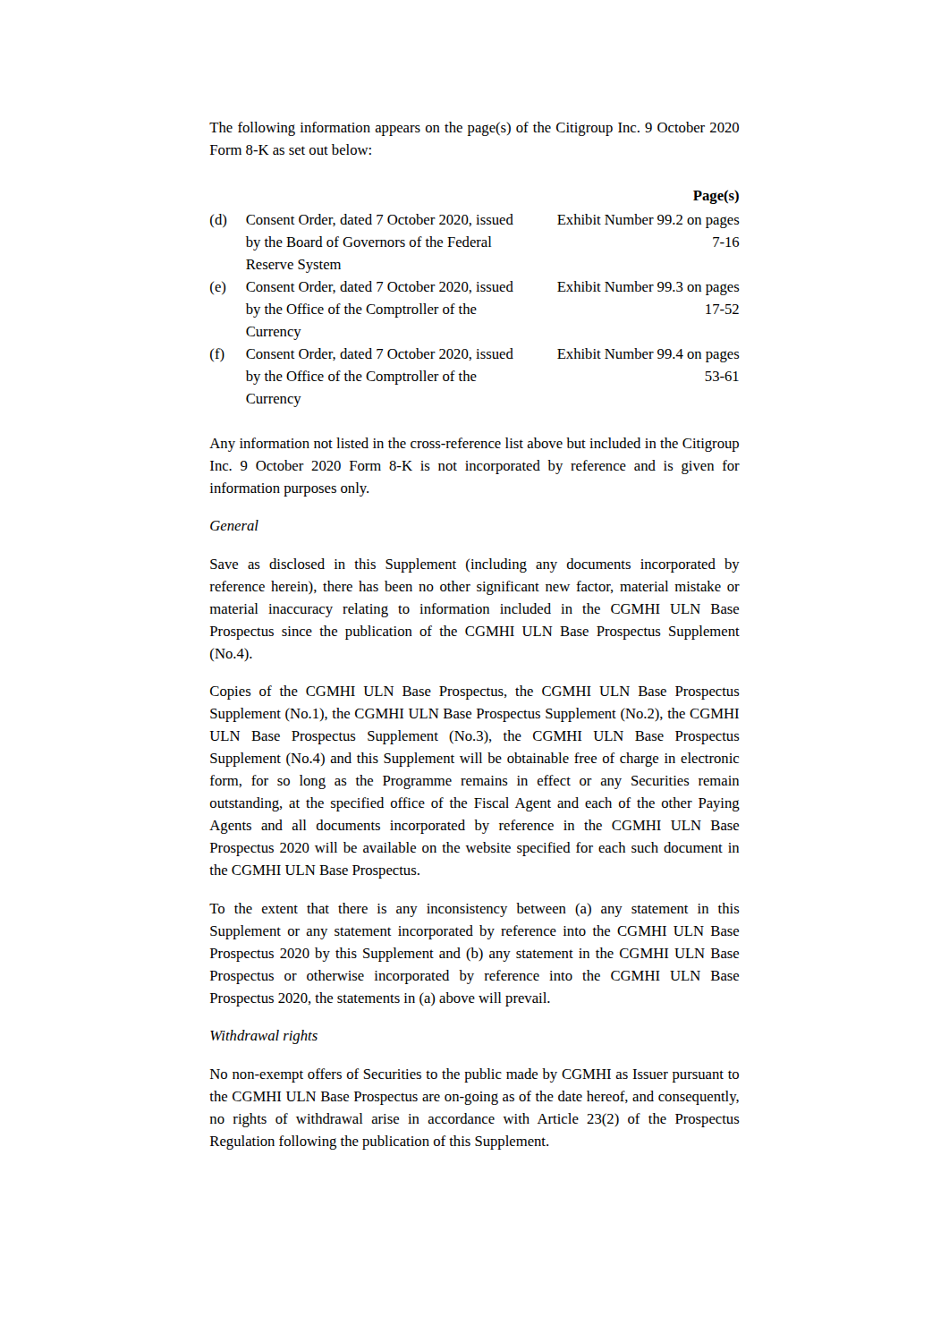The following information appears on the page(s) of the Citigroup Inc. 9 October 2020 Form 8-K as set out below:
Page(s)
| (d) | Consent Order, dated 7 October 2020, issued by the Board of Governors of the Federal Reserve System | Exhibit Number 99.2 on pages 7-16 |
| (e) | Consent Order, dated 7 October 2020, issued by the Office of the Comptroller of the Currency | Exhibit Number 99.3 on pages 17-52 |
| (f) | Consent Order, dated 7 October 2020, issued by the Office of the Comptroller of the Currency | Exhibit Number 99.4 on pages 53-61 |
Any information not listed in the cross-reference list above but included in the Citigroup Inc. 9 October 2020 Form 8-K is not incorporated by reference and is given for information purposes only.
General
Save as disclosed in this Supplement (including any documents incorporated by reference herein), there has been no other significant new factor, material mistake or material inaccuracy relating to information included in the CGMHI ULN Base Prospectus since the publication of the CGMHI ULN Base Prospectus Supplement (No.4).
Copies of the CGMHI ULN Base Prospectus, the CGMHI ULN Base Prospectus Supplement (No.1), the CGMHI ULN Base Prospectus Supplement (No.2), the CGMHI ULN Base Prospectus Supplement (No.3), the CGMHI ULN Base Prospectus Supplement (No.4) and this Supplement will be obtainable free of charge in electronic form, for so long as the Programme remains in effect or any Securities remain outstanding, at the specified office of the Fiscal Agent and each of the other Paying Agents and all documents incorporated by reference in the CGMHI ULN Base Prospectus 2020 will be available on the website specified for each such document in the CGMHI ULN Base Prospectus.
To the extent that there is any inconsistency between (a) any statement in this Supplement or any statement incorporated by reference into the CGMHI ULN Base Prospectus 2020 by this Supplement and (b) any statement in the CGMHI ULN Base Prospectus or otherwise incorporated by reference into the CGMHI ULN Base Prospectus 2020, the statements in (a) above will prevail.
Withdrawal rights
No non-exempt offers of Securities to the public made by CGMHI as Issuer pursuant to the CGMHI ULN Base Prospectus are on-going as of the date hereof, and consequently, no rights of withdrawal arise in accordance with Article 23(2) of the Prospectus Regulation following the publication of this Supplement.